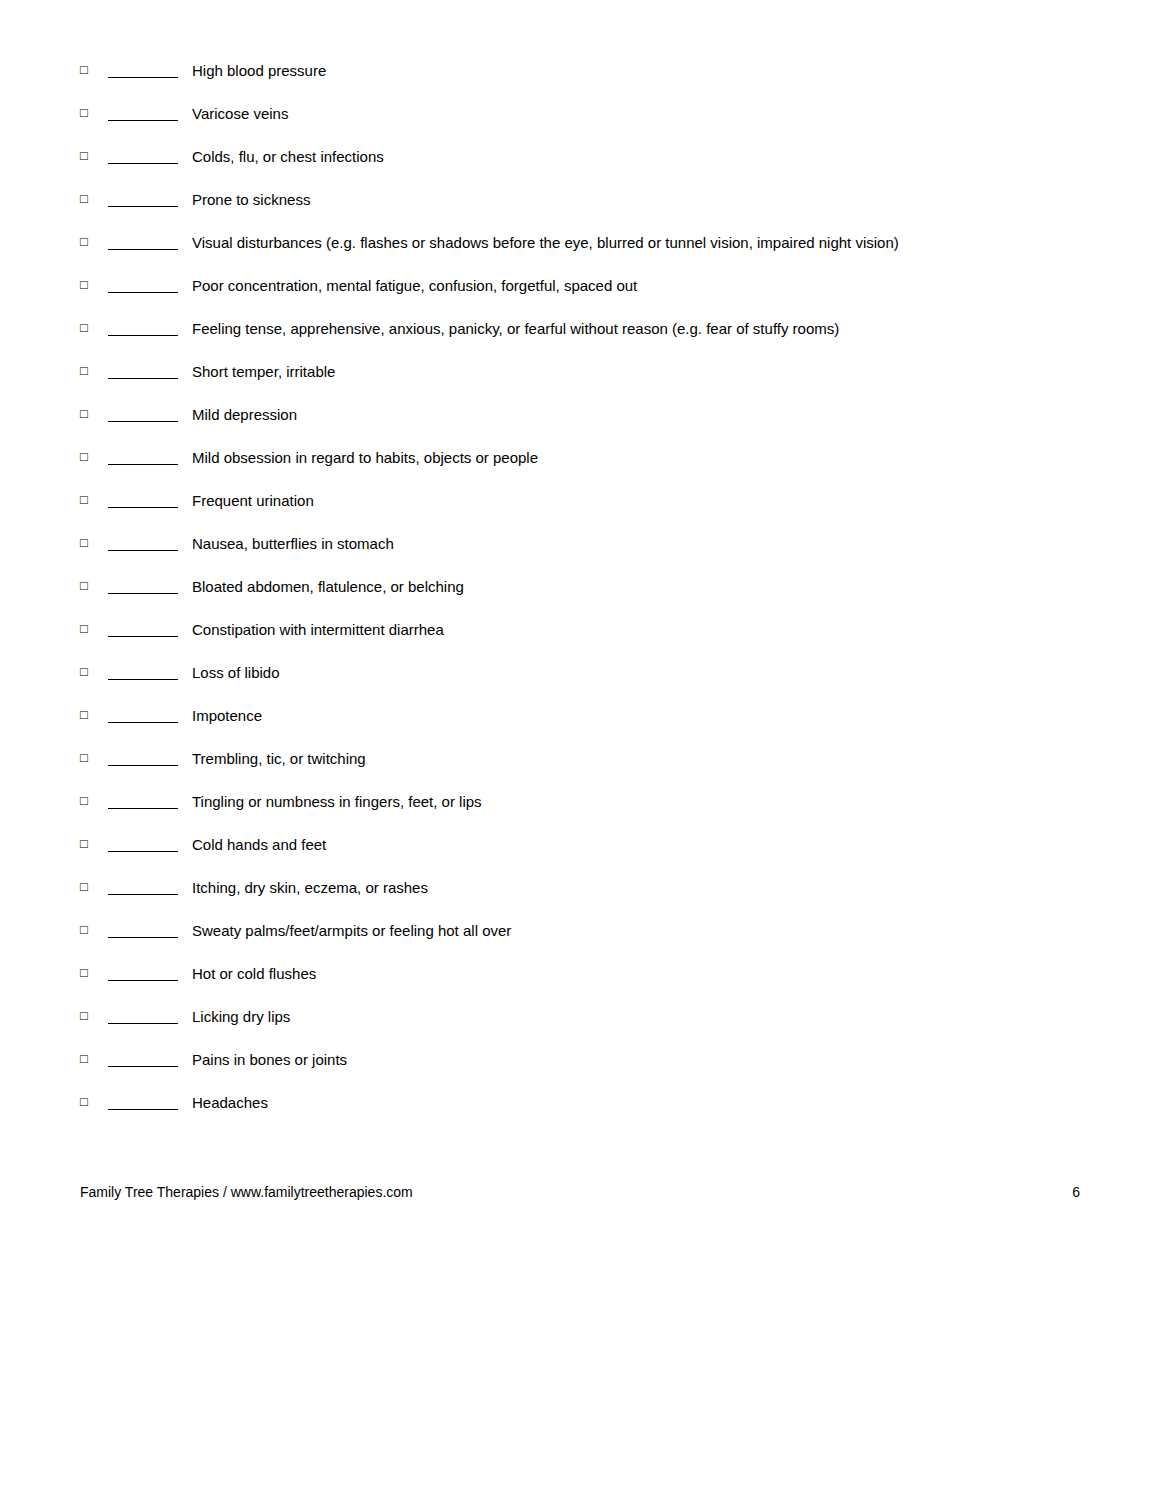□ High blood pressure
□ Varicose veins
□ Colds, flu, or chest infections
□ Prone to sickness
□ Visual disturbances (e.g. flashes or shadows before the eye, blurred or tunnel vision, impaired night vision)
□ Poor concentration, mental fatigue, confusion, forgetful, spaced out
□ Feeling tense, apprehensive, anxious, panicky, or fearful without reason (e.g. fear of stuffy rooms)
□ Short temper, irritable
□ Mild depression
□ Mild obsession in regard to habits, objects or people
□ Frequent urination
□ Nausea, butterflies in stomach
□ Bloated abdomen, flatulence, or belching
□ Constipation with intermittent diarrhea
□ Loss of libido
□ Impotence
□ Trembling, tic, or twitching
□ Tingling or numbness in fingers, feet, or lips
□ Cold hands and feet
□ Itching, dry skin, eczema, or rashes
□ Sweaty palms/feet/armpits or feeling hot all over
□ Hot or cold flushes
□ Licking dry lips
□ Pains in bones or joints
□ Headaches
Family Tree Therapies / www.familytreetherapies.com 6